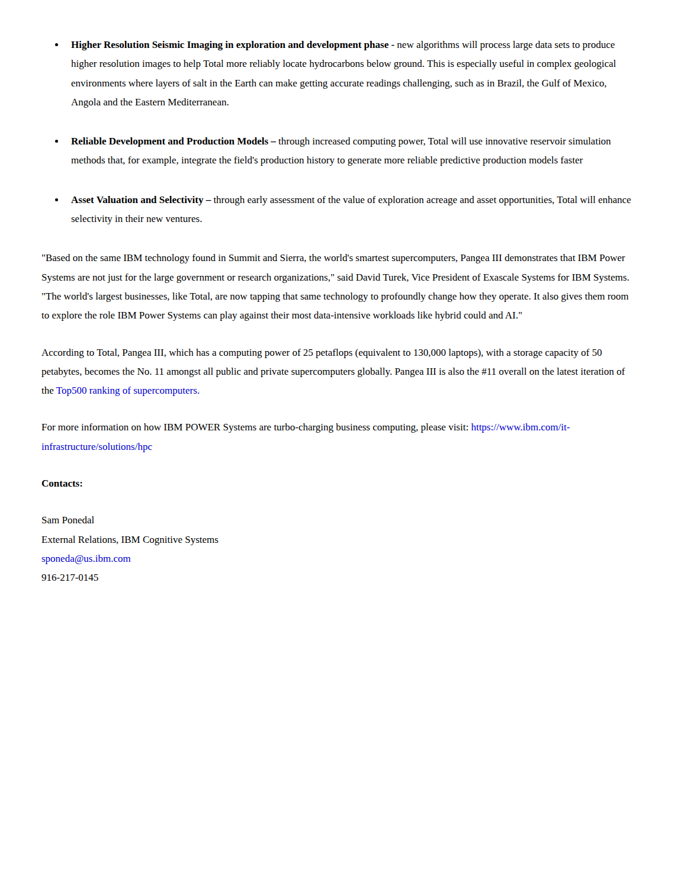Higher Resolution Seismic Imaging in exploration and development phase - new algorithms will process large data sets to produce higher resolution images to help Total more reliably locate hydrocarbons below ground. This is especially useful in complex geological environments where layers of salt in the Earth can make getting accurate readings challenging, such as in Brazil, the Gulf of Mexico, Angola and the Eastern Mediterranean.
Reliable Development and Production Models – through increased computing power, Total will use innovative reservoir simulation methods that, for example, integrate the field's production history to generate more reliable predictive production models faster
Asset Valuation and Selectivity – through early assessment of the value of exploration acreage and asset opportunities, Total will enhance selectivity in their new ventures.
"Based on the same IBM technology found in Summit and Sierra, the world's smartest supercomputers, Pangea III demonstrates that IBM Power Systems are not just for the large government or research organizations," said David Turek, Vice President of Exascale Systems for IBM Systems. "The world's largest businesses, like Total, are now tapping that same technology to profoundly change how they operate. It also gives them room to explore the role IBM Power Systems can play against their most data-intensive workloads like hybrid could and AI."
According to Total, Pangea III, which has a computing power of 25 petaflops (equivalent to 130,000 laptops), with a storage capacity of 50 petabytes, becomes the No. 11 amongst all public and private supercomputers globally. Pangea III is also the #11 overall on the latest iteration of the Top500 ranking of supercomputers.
For more information on how IBM POWER Systems are turbo-charging business computing, please visit: https://www.ibm.com/it-infrastructure/solutions/hpc
Contacts:
Sam Ponedal
External Relations, IBM Cognitive Systems
sponeda@us.ibm.com
916-217-0145